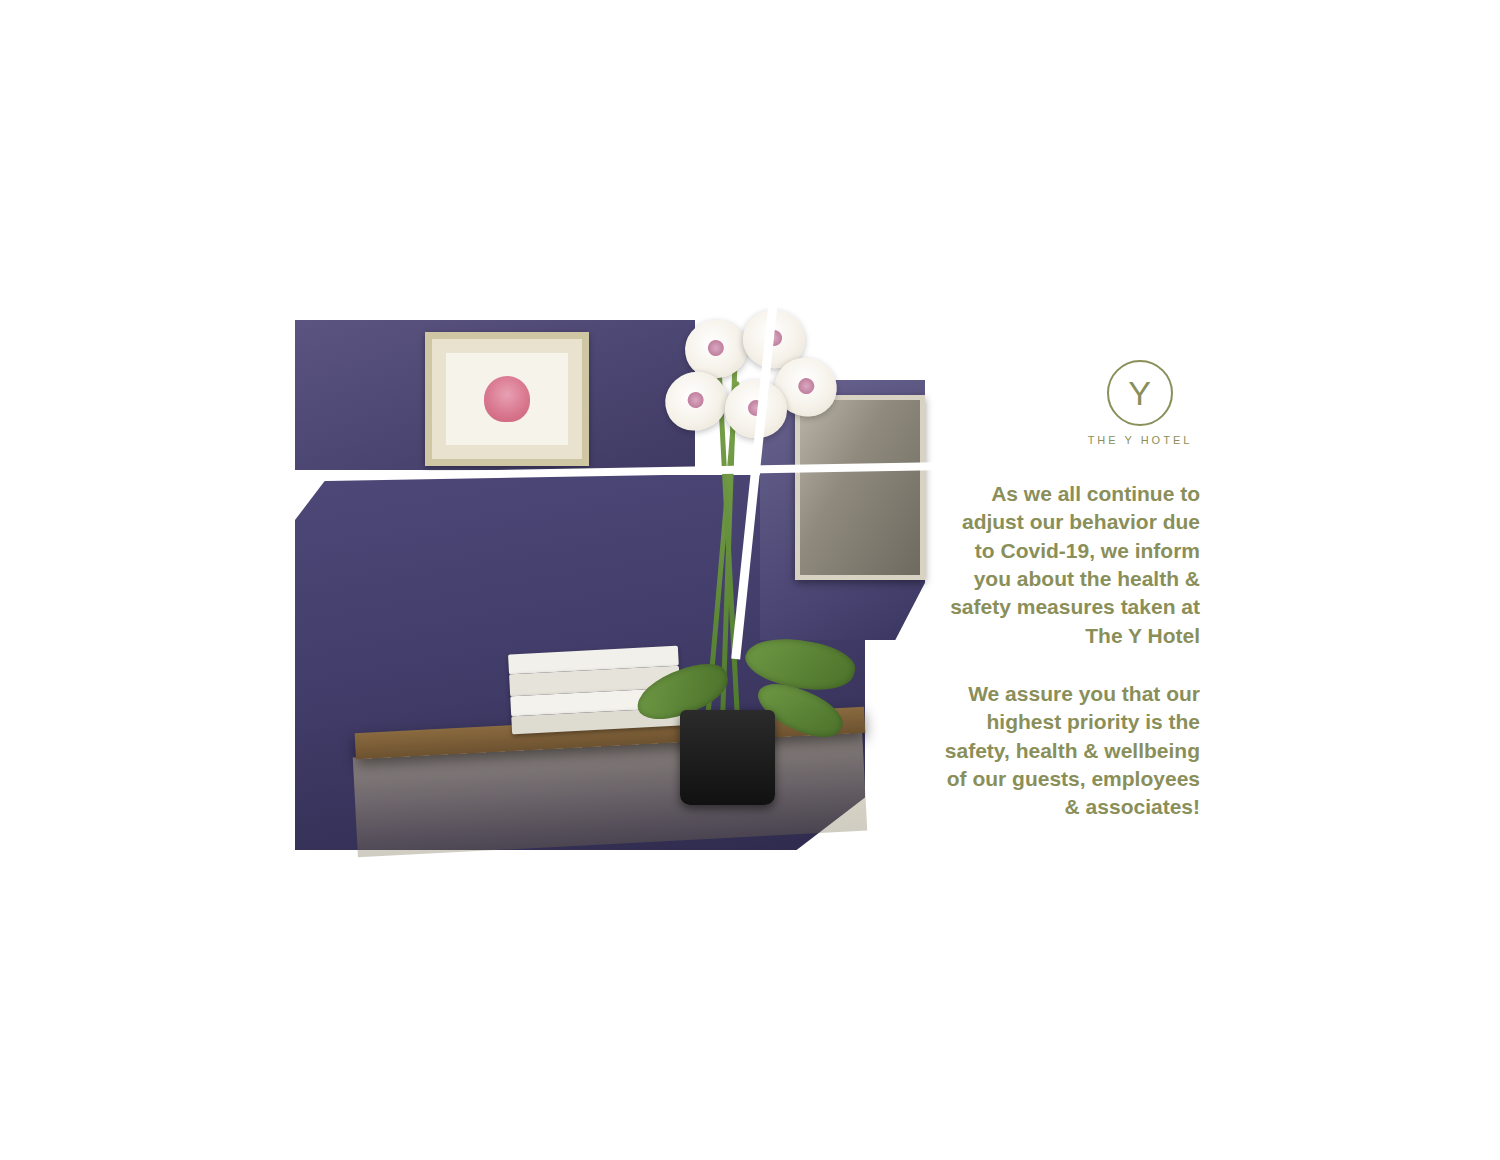Y
The Y Hotel
As we all continue to adjust our behavior due to Covid-19, we inform you about the health & safety measures taken at The Y Hotel
We assure you that our highest priority is the safety, health & wellbeing of our guests, employees & associates!